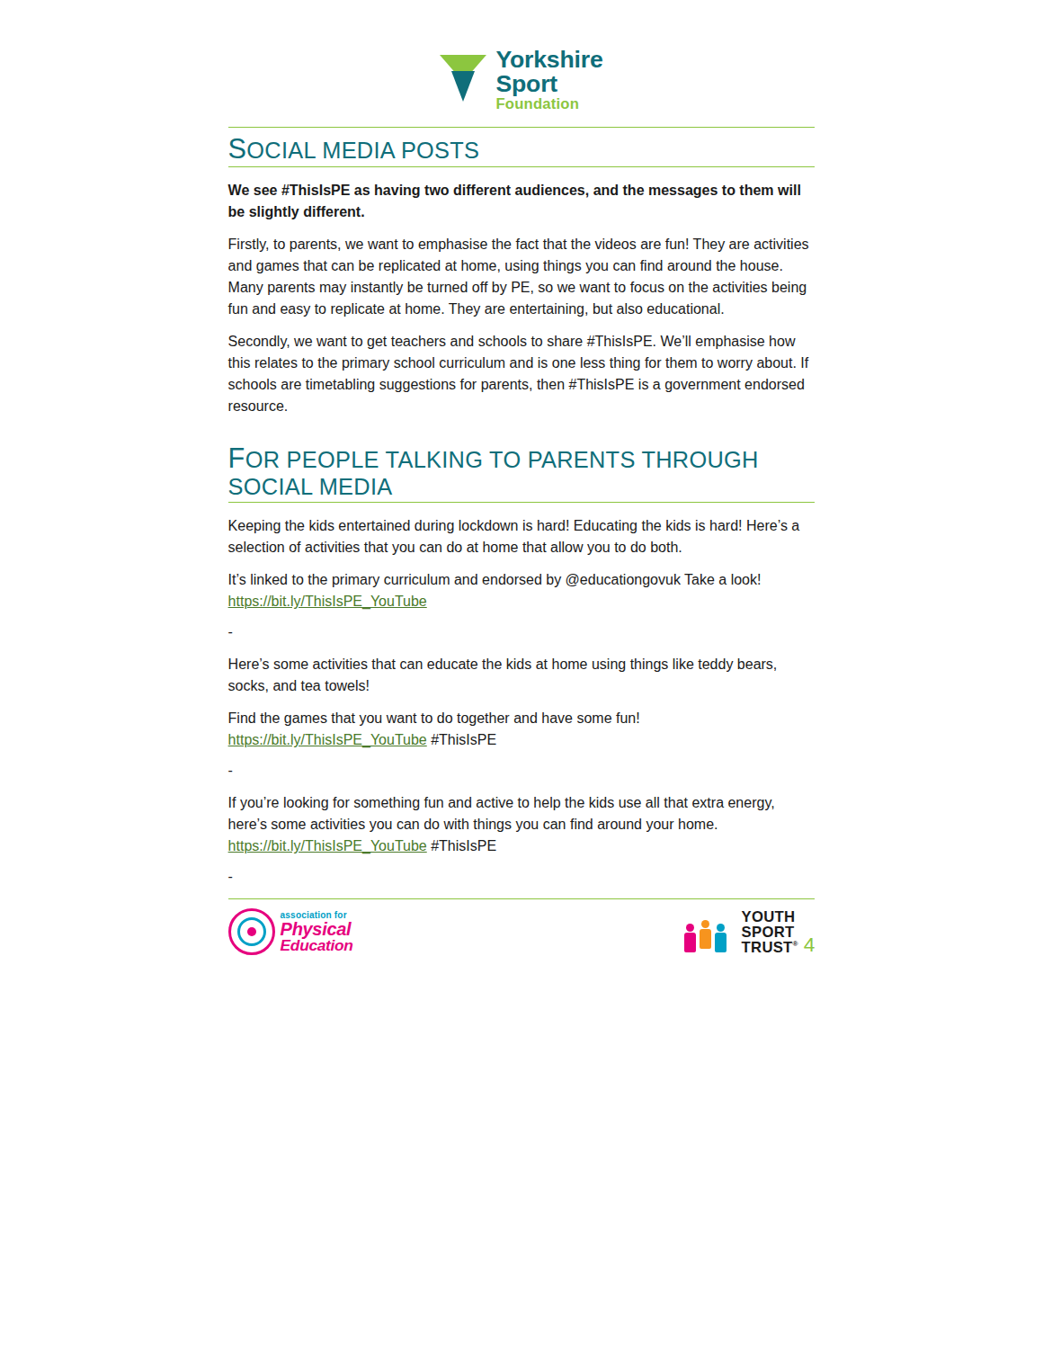Yorkshire
Sport
Foundation
SOCIAL MEDIA POSTS
We see #ThisIsPE as having two different audiences, and the messages to them will be slightly different.
Firstly, to parents, we want to emphasise the fact that the videos are fun! They are activities and games that can be replicated at home, using things you can find around the house. Many parents may instantly be turned off by PE, so we want to focus on the activities being fun and easy to replicate at home. They are entertaining, but also educational.
Secondly, we want to get teachers and schools to share #ThisIsPE. We’ll emphasise how this relates to the primary school curriculum and is one less thing for them to worry about. If schools are timetabling suggestions for parents, then #ThisIsPE is a government endorsed resource.
FOR PEOPLE TALKING TO PARENTS THROUGH SOCIAL MEDIA
Keeping the kids entertained during lockdown is hard! Educating the kids is hard! Here’s a selection of activities that you can do at home that allow you to do both.
It’s linked to the primary curriculum and endorsed by @educationgovuk Take a look!
https://bit.ly/ThisIsPE_YouTube
-
Here’s some activities that can educate the kids at home using things like teddy bears, socks, and tea towels!
Find the games that you want to do together and have some fun!
https://bit.ly/ThisIsPE_YouTube #ThisIsPE
-
If you’re looking for something fun and active to help the kids use all that extra energy, here’s some activities you can do with things you can find around your home.
https://bit.ly/ThisIsPE_YouTube #ThisIsPE
-
association for
Physical
Education
YOUTH
SPORT
TRUST®
4